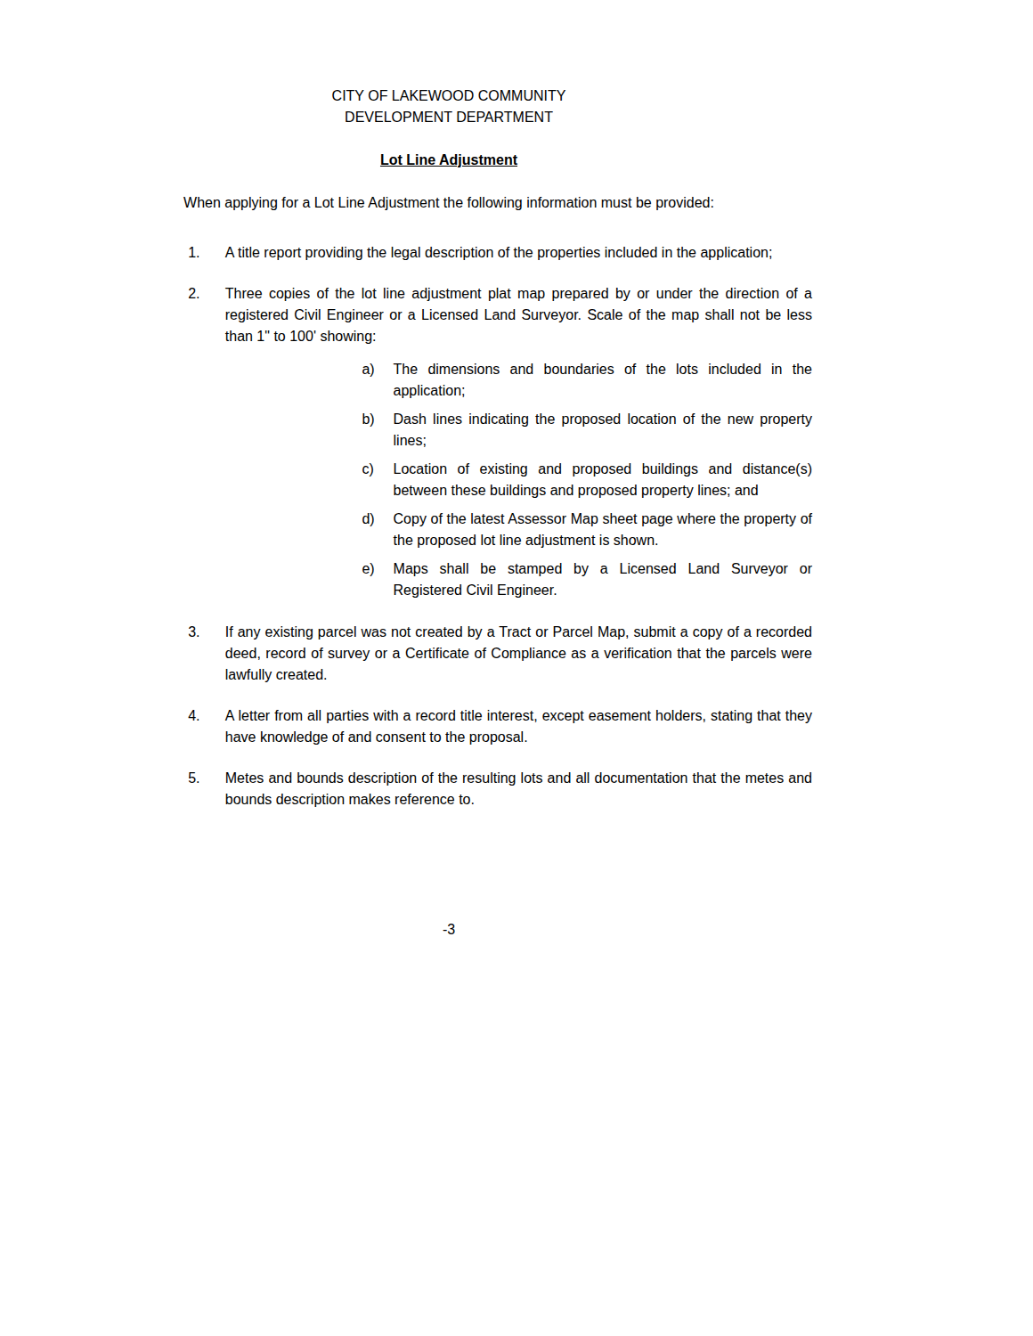CITY OF LAKEWOOD COMMUNITY
DEVELOPMENT DEPARTMENT
Lot Line Adjustment
When applying for a Lot Line Adjustment the following information must be provided:
A title report providing the legal description of the properties included in the application;
Three copies of the lot line adjustment plat map prepared by or under the direction of a registered Civil Engineer or a Licensed Land Surveyor. Scale of the map shall not be less than 1" to 100' showing:
The dimensions and boundaries of the lots included in the application;
Dash lines indicating the proposed location of the new property lines;
Location of existing and proposed buildings and distance(s) between these buildings and proposed property lines; and
Copy of the latest Assessor Map sheet page where the property of the proposed lot line adjustment is shown.
Maps shall be stamped by a Licensed Land Surveyor or Registered Civil Engineer.
If any existing parcel was not created by a Tract or Parcel Map, submit a copy of a recorded deed, record of survey or a Certificate of Compliance as a verification that the parcels were lawfully created.
A letter from all parties with a record title interest, except easement holders, stating that they have knowledge of and consent to the proposal.
Metes and bounds description of the resulting lots and all documentation that the metes and bounds description makes reference to.
-3